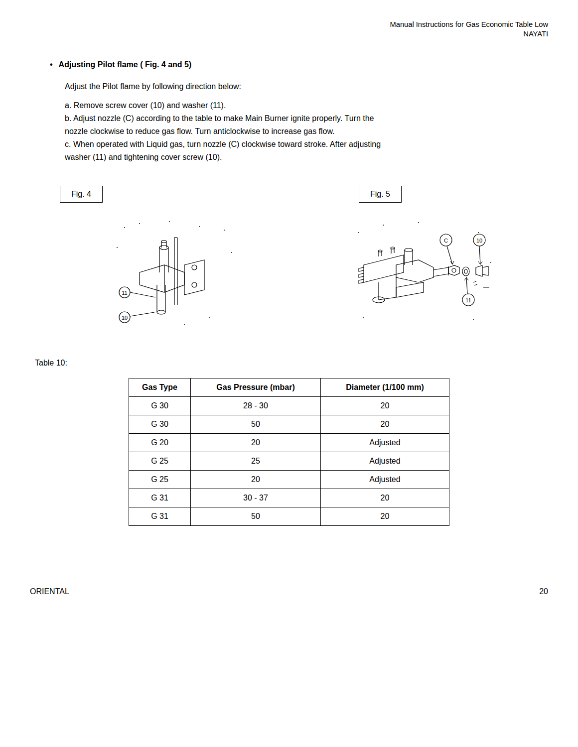Manual Instructions for Gas Economic Table Low
NAYATI
Adjusting Pilot flame ( Fig. 4 and 5)
Adjust the Pilot flame by following direction below:
a. Remove screw cover (10) and washer (11).
b. Adjust nozzle (C) according to the table to make Main Burner ignite properly. Turn the
nozzle clockwise to reduce gas flow. Turn anticlockwise to increase gas flow.
c. When operated with Liquid gas, turn nozzle (C) clockwise toward stroke. After adjusting
washer (11) and tightening cover screw (10).
Fig. 4
11 10
Fig. 5
C 10 11
Table 10:
| Gas Type | Gas Pressure (mbar) | Diameter (1/100 mm) |
| --- | --- | --- |
| G 30 | 28 - 30 | 20 |
| G 30 | 50 | 20 |
| G 20 | 20 | Adjusted |
| G 25 | 25 | Adjusted |
| G 25 | 20 | Adjusted |
| G 31 | 30 - 37 | 20 |
| G 31 | 50 | 20 |
ORIENTAL 20